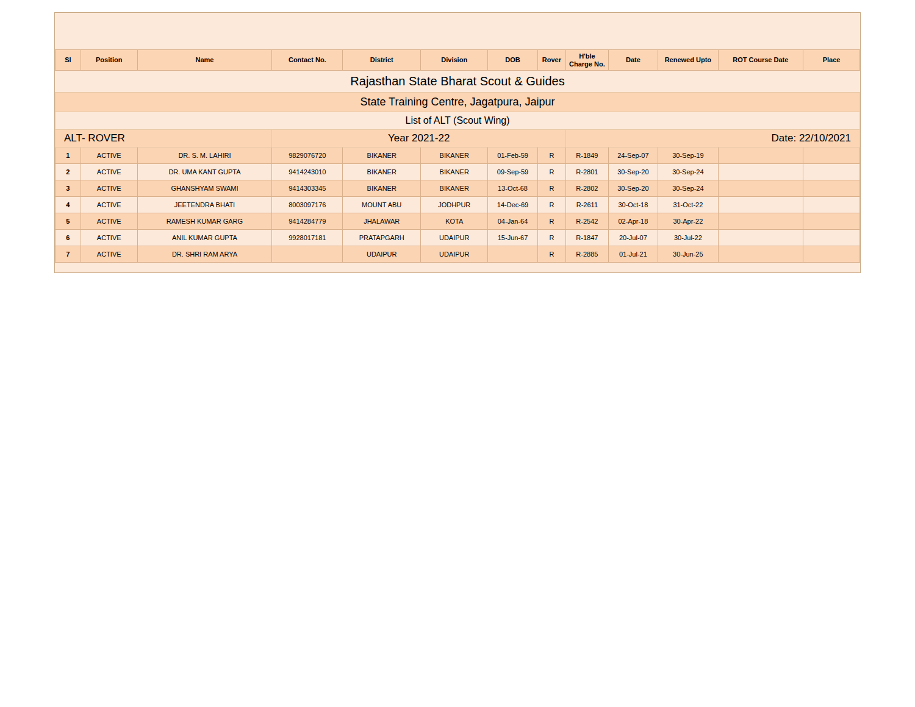| Rajasthan State Bharat Scout & Guides |
| State Training Centre, Jagatpura, Jaipur |
| List of ALT (Scout Wing) |
| ALT- ROVER | Year 2021-22 | Date: 22/10/2021 |
| Sl | Position | Name | Contact No. | District | Division | DOB | Rover | H'ble Charge No. | Date | Renewed Upto | ROT Course Date | Place |
| 1 | ACTIVE | DR. S. M. LAHIRI | 9829076720 | BIKANER | BIKANER | 01-Feb-59 | R | R-1849 | 24-Sep-07 | 30-Sep-19 | | |
| 2 | ACTIVE | DR. UMA KANT GUPTA | 9414243010 | BIKANER | BIKANER | 09-Sep-59 | R | R-2801 | 30-Sep-20 | 30-Sep-24 | | |
| 3 | ACTIVE | GHANSHYAM SWAMI | 9414303345 | BIKANER | BIKANER | 13-Oct-68 | R | R-2802 | 30-Sep-20 | 30-Sep-24 | | |
| 4 | ACTIVE | JEETENDRA BHATI | 8003097176 | MOUNT ABU | JODHPUR | 14-Dec-69 | R | R-2611 | 30-Oct-18 | 31-Oct-22 | | |
| 5 | ACTIVE | RAMESH KUMAR GARG | 9414284779 | JHALAWAR | KOTA | 04-Jan-64 | R | R-2542 | 02-Apr-18 | 30-Apr-22 | | |
| 6 | ACTIVE | ANIL KUMAR GUPTA | 9928017181 | PRATAPGARH | UDAIPUR | 15-Jun-67 | R | R-1847 | 20-Jul-07 | 30-Jul-22 | | |
| 7 | ACTIVE | DR. SHRI RAM ARYA | | UDAIPUR | UDAIPUR | | R | R-2885 | 01-Jul-21 | 30-Jun-25 | | |